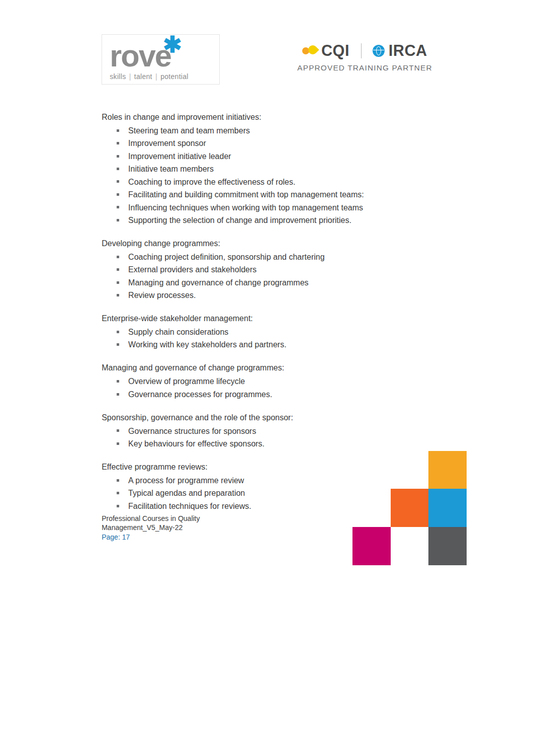rove✱
skills | talent | potential
CQI
IRCA
APPROVED TRAINING PARTNER
Roles in change and improvement initiatives:
Steering team and team members
Improvement sponsor
Improvement initiative leader
Initiative team members
Coaching to improve the effectiveness of roles.
Facilitating and building commitment with top management teams:
Influencing techniques when working with top management teams
Supporting the selection of change and improvement priorities.
Developing change programmes:
Coaching project definition, sponsorship and chartering
External providers and stakeholders
Managing and governance of change programmes
Review processes.
Enterprise-wide stakeholder management:
Supply chain considerations
Working with key stakeholders and partners.
Managing and governance of change programmes:
Overview of programme lifecycle
Governance processes for programmes.
Sponsorship, governance and the role of the sponsor:
Governance structures for sponsors
Key behaviours for effective sponsors.
Effective programme reviews:
A process for programme review
Typical agendas and preparation
Facilitation techniques for reviews.
Professional Courses in Quality
Management_V5_May-22
Page: 17